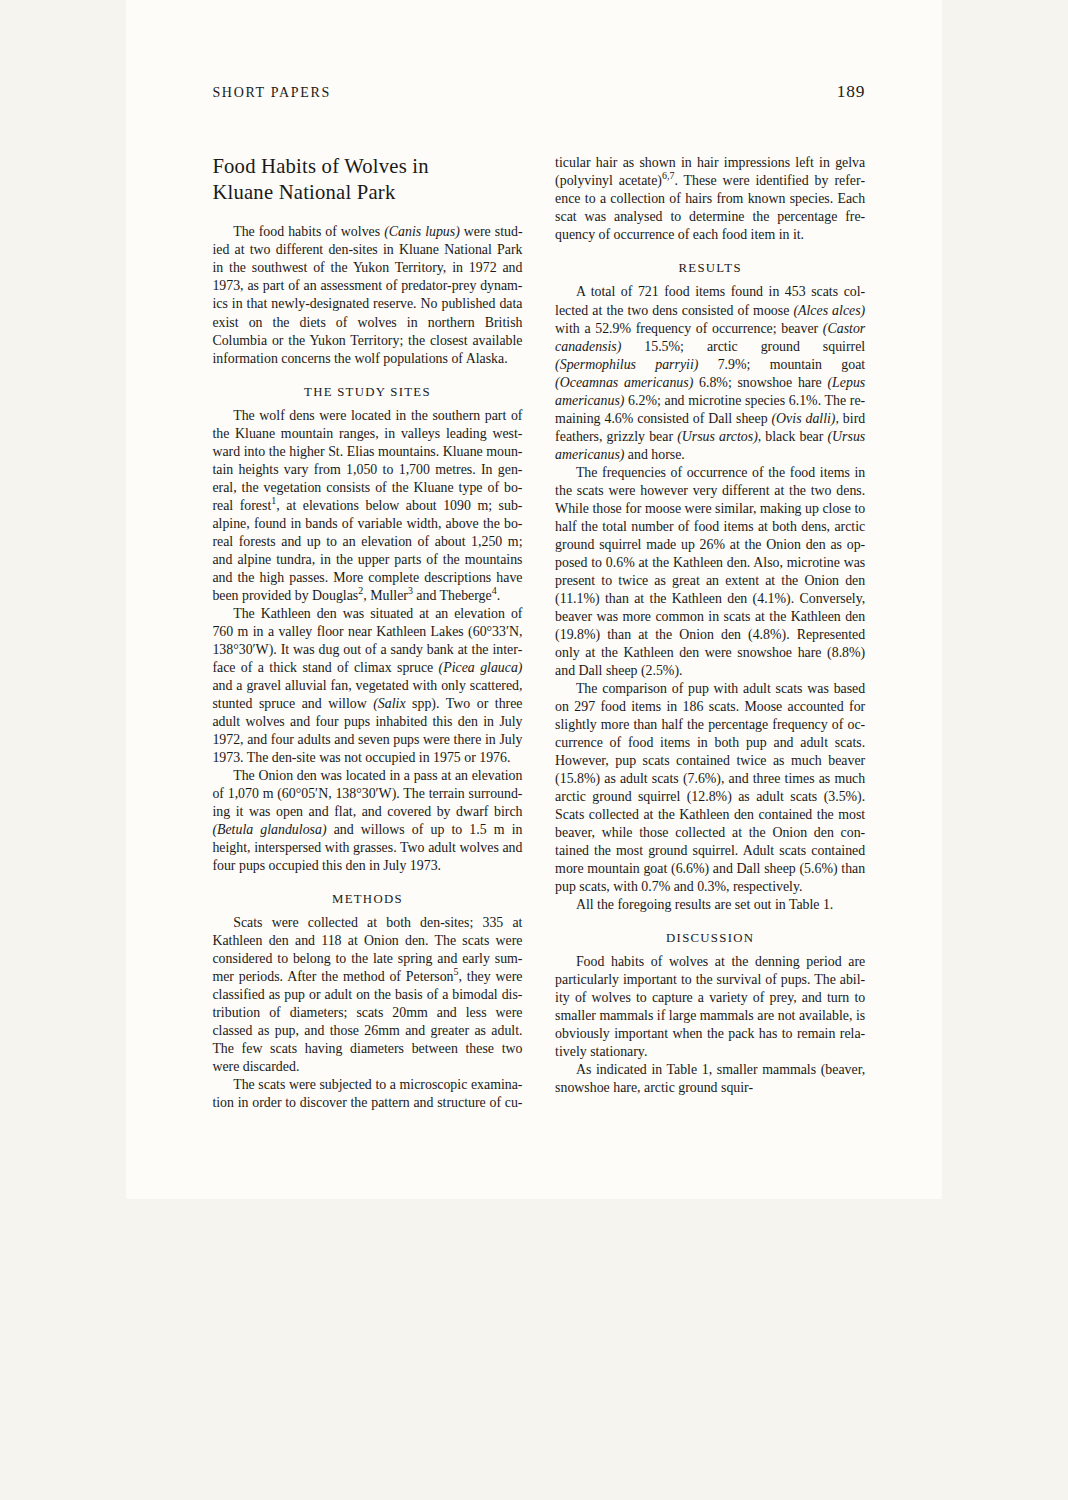Short Papers 189
Food Habits of Wolves in
Kluane National Park
The food habits of wolves (Canis lupus) were studied at two different den-sites in Kluane National Park in the southwest of the Yukon Territory, in 1972 and 1973, as part of an assessment of predator-prey dynamics in that newly-designated reserve. No published data exist on the diets of wolves in northern British Columbia or the Yukon Territory; the closest available information concerns the wolf populations of Alaska.
The Study Sites
The wolf dens were located in the southern part of the Kluane mountain ranges, in valleys leading westward into the higher St. Elias mountains. Kluane mountain heights vary from 1,050 to 1,700 metres. In general, the vegetation consists of the Kluane type of boreal forest1, at elevations below about 1090 m; subalpine, found in bands of variable width, above the boreal forests and up to an elevation of about 1,250 m; and alpine tundra, in the upper parts of the mountains and the high passes. More complete descriptions have been provided by Douglas2, Muller3 and Theberge4.
The Kathleen den was situated at an elevation of 760 m in a valley floor near Kathleen Lakes (60°33′N, 138°30′W). It was dug out of a sandy bank at the interface of a thick stand of climax spruce (Picea glauca) and a gravel alluvial fan, vegetated with only scattered, stunted spruce and willow (Salix spp). Two or three adult wolves and four pups inhabited this den in July 1972, and four adults and seven pups were there in July 1973. The den-site was not occupied in 1975 or 1976.
The Onion den was located in a pass at an elevation of 1,070 m (60°05′N, 138°30′W). The terrain surrounding it was open and flat, and covered by dwarf birch (Betula glandulosa) and willows of up to 1.5 m in height, interspersed with grasses. Two adult wolves and four pups occupied this den in July 1973.
Methods
Scats were collected at both den-sites; 335 at Kathleen den and 118 at Onion den. The scats were considered to belong to the late spring and early summer periods. After the method of Peterson5, they were classified as pup or adult on the basis of a bimodal distribution of diameters; scats 20mm and less were classed as pup, and those 26mm and greater as adult. The few scats having diameters between these two were discarded.
The scats were subjected to a microscopic examination in order to discover the pattern and structure of cuticular hair as shown in hair impressions left in gelva (polyvinyl acetate)6,7. These were identified by reference to a collection of hairs from known species. Each scat was analysed to determine the percentage frequency of occurrence of each food item in it.
Results
A total of 721 food items found in 453 scats collected at the two dens consisted of moose (Alces alces) with a 52.9% frequency of occurrence; beaver (Castor canadensis) 15.5%; arctic ground squirrel (Spermophilus parryii) 7.9%; mountain goat (Oceamnas americanus) 6.8%; snowshoe hare (Lepus americanus) 6.2%; and microtine species 6.1%. The remaining 4.6% consisted of Dall sheep (Ovis dalli), bird feathers, grizzly bear (Ursus arctos), black bear (Ursus americanus) and horse.
The frequencies of occurrence of the food items in the scats were however very different at the two dens. While those for moose were similar, making up close to half the total number of food items at both dens, arctic ground squirrel made up 26% at the Onion den as opposed to 0.6% at the Kathleen den. Also, microtine was present to twice as great an extent at the Onion den (11.1%) than at the Kathleen den (4.1%). Conversely, beaver was more common in scats at the Kathleen den (19.8%) than at the Onion den (4.8%). Represented only at the Kathleen den were snowshoe hare (8.8%) and Dall sheep (2.5%).
The comparison of pup with adult scats was based on 297 food items in 186 scats. Moose accounted for slightly more than half the percentage frequency of occurrence of food items in both pup and adult scats. However, pup scats contained twice as much beaver (15.8%) as adult scats (7.6%), and three times as much arctic ground squirrel (12.8%) as adult scats (3.5%). Scats collected at the Kathleen den contained the most beaver, while those collected at the Onion den contained the most ground squirrel. Adult scats contained more mountain goat (6.6%) and Dall sheep (5.6%) than pup scats, with 0.7% and 0.3%, respectively.
All the foregoing results are set out in Table 1.
Discussion
Food habits of wolves at the denning period are particularly important to the survival of pups. The ability of wolves to capture a variety of prey, and turn to smaller mammals if large mammals are not available, is obviously important when the pack has to remain relatively stationary.
As indicated in Table 1, smaller mammals (beaver, snowshoe hare, arctic ground squir-